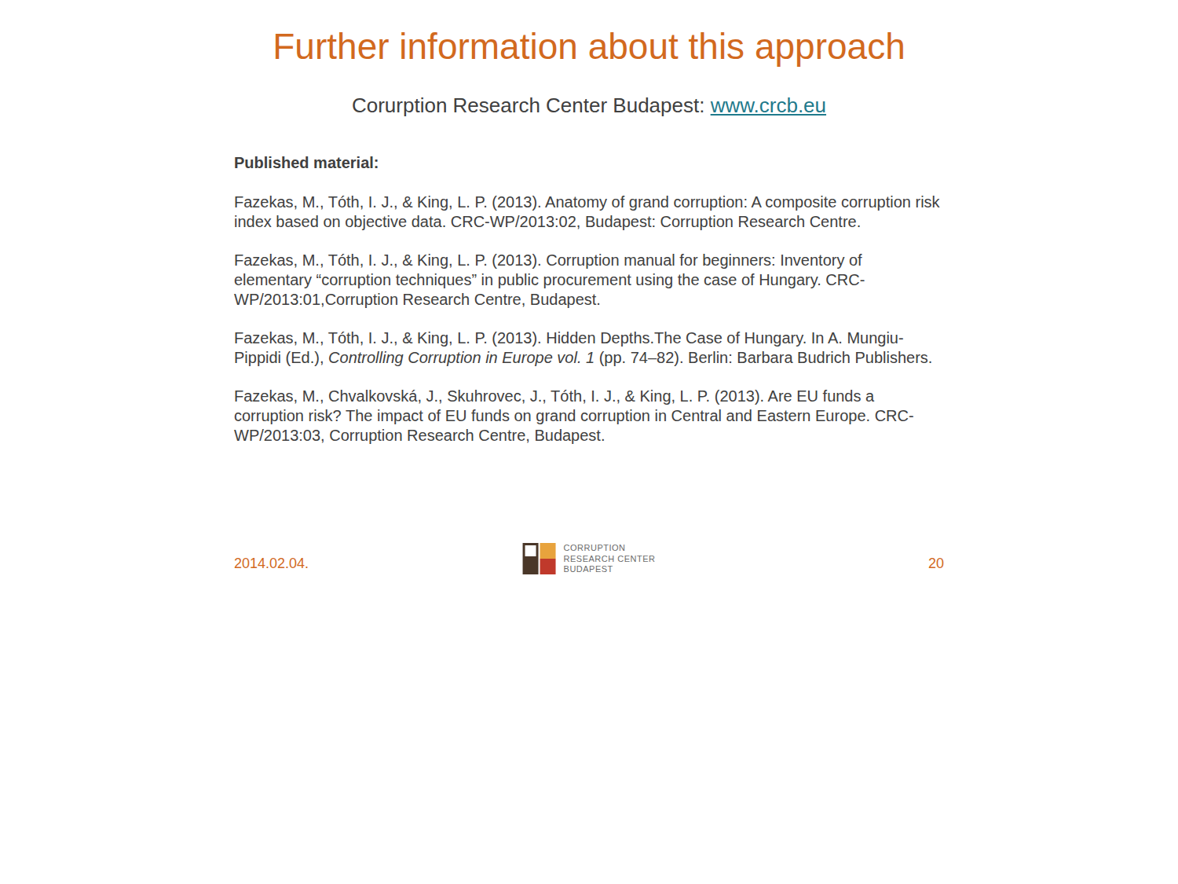Further information about this approach
Corurption Research Center Budapest: www.crcb.eu
Published material:
Fazekas, M., Tóth, I. J., & King, L. P. (2013). Anatomy of grand corruption: A composite corruption risk index based on objective data. CRC-WP/2013:02, Budapest: Corruption Research Centre.
Fazekas, M., Tóth, I. J., & King, L. P. (2013). Corruption manual for beginners: Inventory of elementary “corruption techniques” in public procurement using the case of Hungary. CRC-WP/2013:01,Corruption Research Centre, Budapest.
Fazekas, M., Tóth, I. J., & King, L. P. (2013). Hidden Depths.The Case of Hungary. In A. Mungiu-Pippidi (Ed.), Controlling Corruption in Europe vol. 1 (pp. 74–82). Berlin: Barbara Budrich Publishers.
Fazekas, M., Chvalkovská, J., Skuhrovec, J., Tóth, I. J., & King, L. P. (2013). Are EU funds a corruption risk? The impact of EU funds on grand corruption in Central and Eastern Europe. CRC-WP/2013:03, Corruption Research Centre, Budapest.
2014.02.04.
CORRUPTION
RESEARCH CENTER
BUDAPEST
20